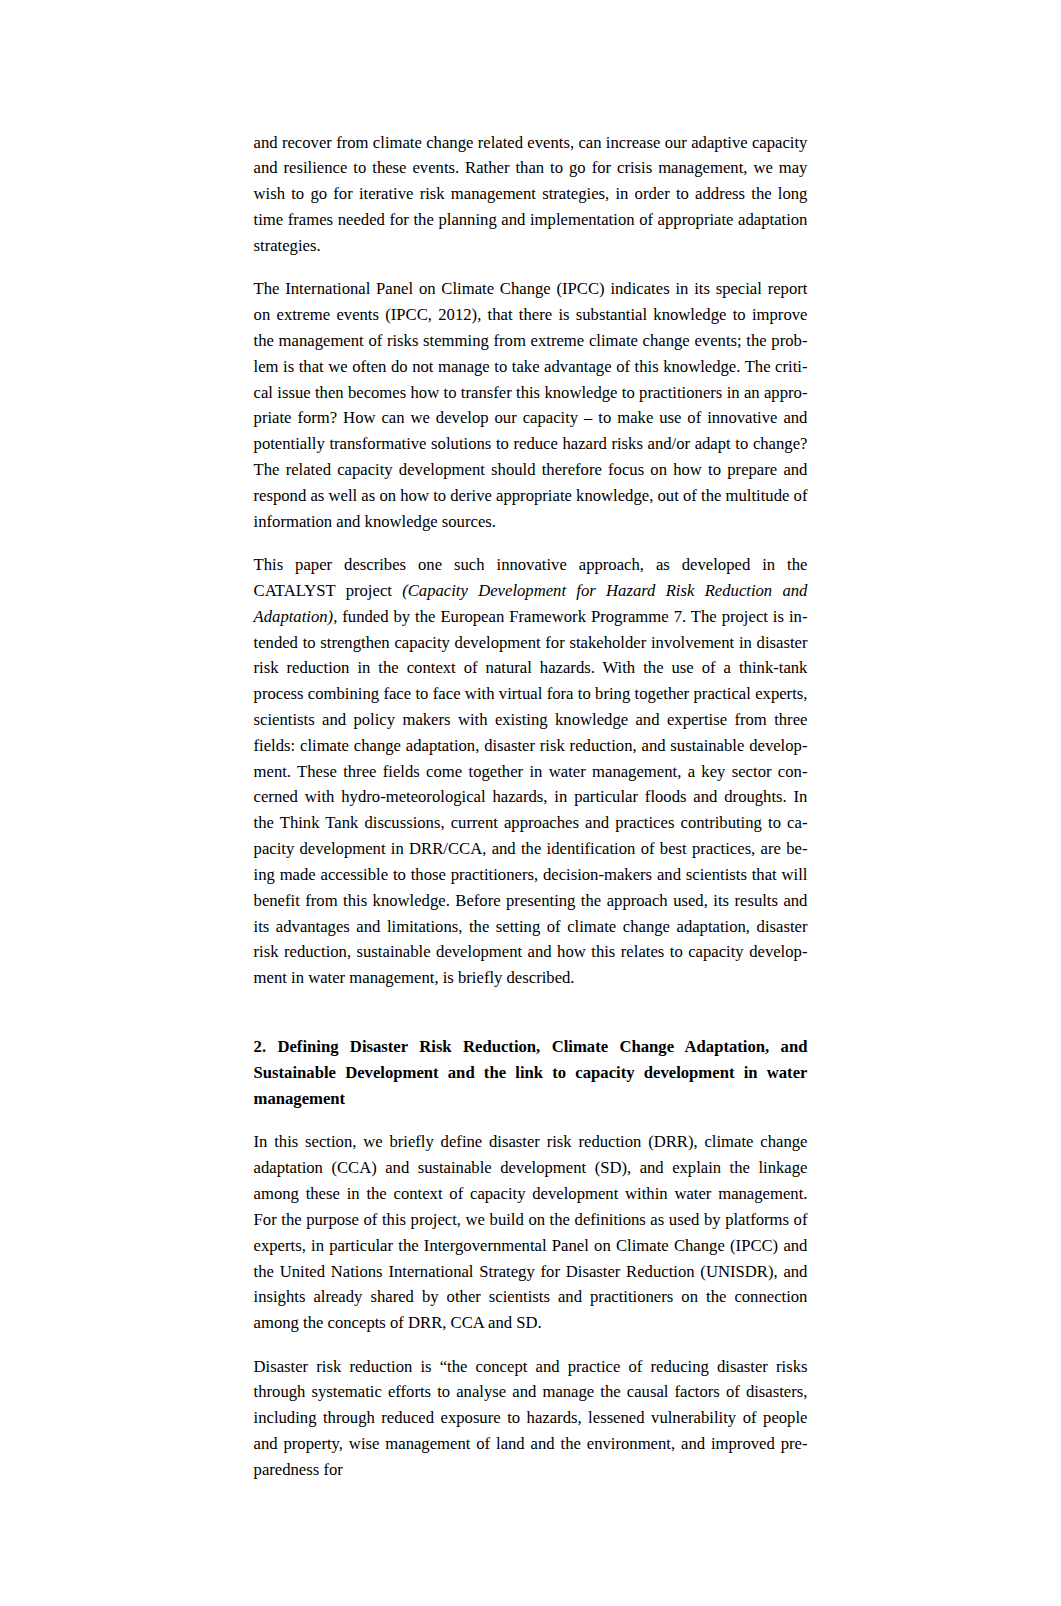and recover from climate change related events, can increase our adaptive capacity and resilience to these events. Rather than to go for crisis management, we may wish to go for iterative risk management strategies, in order to address the long time frames needed for the planning and implementation of appropriate adaptation strategies.
The International Panel on Climate Change (IPCC) indicates in its special report on extreme events (IPCC, 2012), that there is substantial knowledge to improve the management of risks stemming from extreme climate change events; the problem is that we often do not manage to take advantage of this knowledge. The critical issue then becomes how to transfer this knowledge to practitioners in an appropriate form? How can we develop our capacity – to make use of innovative and potentially transformative solutions to reduce hazard risks and/or adapt to change? The related capacity development should therefore focus on how to prepare and respond as well as on how to derive appropriate knowledge, out of the multitude of information and knowledge sources.
This paper describes one such innovative approach, as developed in the CATALYST project (Capacity Development for Hazard Risk Reduction and Adaptation), funded by the European Framework Programme 7. The project is intended to strengthen capacity development for stakeholder involvement in disaster risk reduction in the context of natural hazards. With the use of a think-tank process combining face to face with virtual fora to bring together practical experts, scientists and policy makers with existing knowledge and expertise from three fields: climate change adaptation, disaster risk reduction, and sustainable development. These three fields come together in water management, a key sector concerned with hydro-meteorological hazards, in particular floods and droughts. In the Think Tank discussions, current approaches and practices contributing to capacity development in DRR/CCA, and the identification of best practices, are being made accessible to those practitioners, decision-makers and scientists that will benefit from this knowledge. Before presenting the approach used, its results and its advantages and limitations, the setting of climate change adaptation, disaster risk reduction, sustainable development and how this relates to capacity development in water management, is briefly described.
2. Defining Disaster Risk Reduction, Climate Change Adaptation, and Sustainable Development and the link to capacity development in water management
In this section, we briefly define disaster risk reduction (DRR), climate change adaptation (CCA) and sustainable development (SD), and explain the linkage among these in the context of capacity development within water management. For the purpose of this project, we build on the definitions as used by platforms of experts, in particular the Intergovernmental Panel on Climate Change (IPCC) and the United Nations International Strategy for Disaster Reduction (UNISDR), and insights already shared by other scientists and practitioners on the connection among the concepts of DRR, CCA and SD.
Disaster risk reduction is “the concept and practice of reducing disaster risks through systematic efforts to analyse and manage the causal factors of disasters, including through reduced exposure to hazards, lessened vulnerability of people and property, wise management of land and the environment, and improved preparedness for